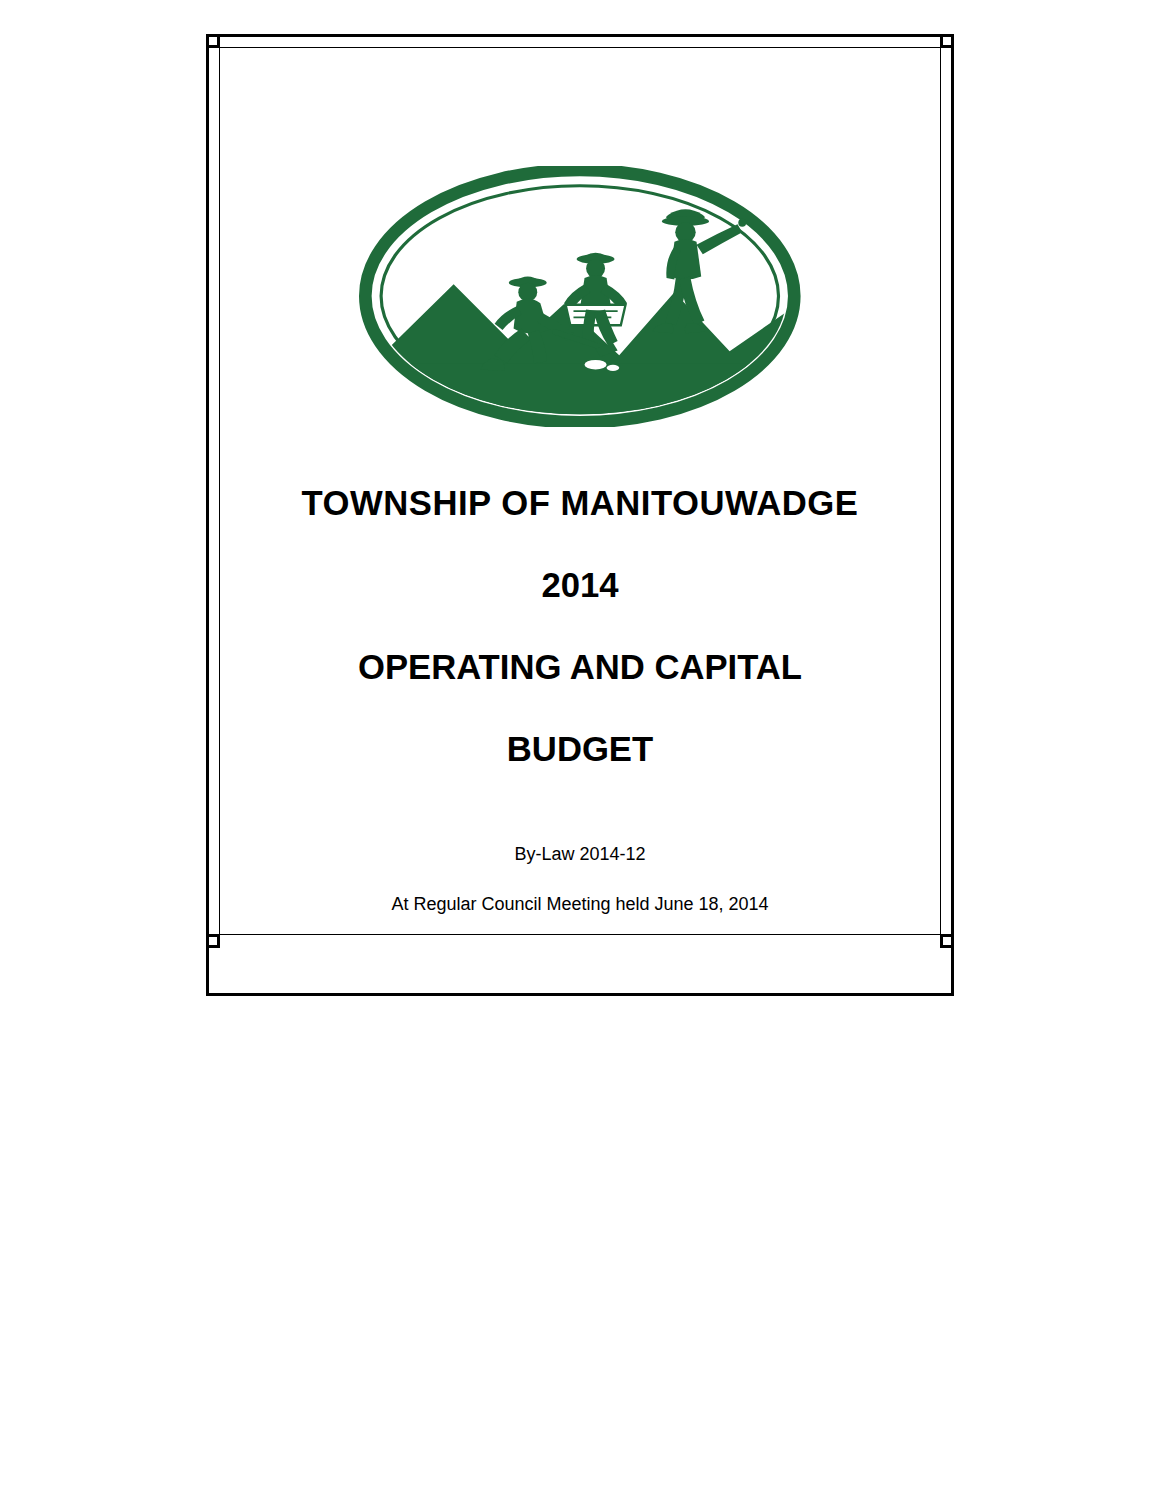TOWNSHIP OF MANITOUWADGE
2014
OPERATING AND CAPITAL
BUDGET
By-Law 2014-12
At Regular Council Meeting held June 18, 2014